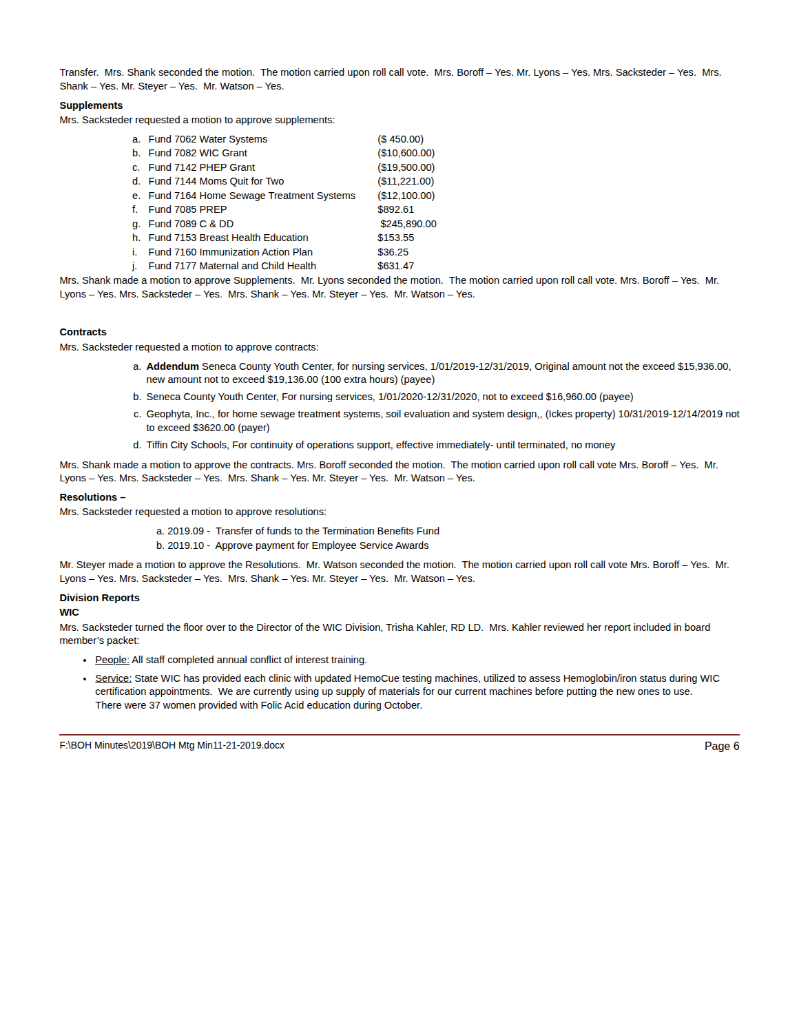Transfer. Mrs. Shank seconded the motion. The motion carried upon roll call vote. Mrs. Boroff – Yes. Mr. Lyons – Yes. Mrs. Sacksteder – Yes. Mrs. Shank – Yes. Mr. Steyer – Yes. Mr. Watson – Yes.
Supplements
Mrs. Sacksteder requested a motion to approve supplements:
| a. | Fund 7062 Water Systems | ($ 450.00) |
| b. | Fund 7082 WIC Grant | ($10,600.00) |
| c. | Fund 7142 PHEP Grant | ($19,500.00) |
| d. | Fund 7144 Moms Quit for Two | ($11,221.00) |
| e. | Fund 7164 Home Sewage Treatment Systems | ($12,100.00) |
| f. | Fund 7085 PREP | $892.61 |
| g. | Fund 7089 C & DD | $245,890.00 |
| h. | Fund 7153 Breast Health Education | $153.55 |
| i. | Fund 7160 Immunization Action Plan | $36.25 |
| j. | Fund 7177 Maternal and Child Health | $631.47 |
Mrs. Shank made a motion to approve Supplements. Mr. Lyons seconded the motion. The motion carried upon roll call vote. Mrs. Boroff – Yes. Mr. Lyons – Yes. Mrs. Sacksteder – Yes. Mrs. Shank – Yes. Mr. Steyer – Yes. Mr. Watson – Yes.
Contracts
Mrs. Sacksteder requested a motion to approve contracts:
Addendum Seneca County Youth Center, for nursing services, 1/01/2019-12/31/2019, Original amount not the exceed $15,936.00, new amount not to exceed $19,136.00 (100 extra hours) (payee)
Seneca County Youth Center, For nursing services, 1/01/2020-12/31/2020, not to exceed $16,960.00 (payee)
Geophyta, Inc., for home sewage treatment systems, soil evaluation and system design,, (Ickes property) 10/31/2019-12/14/2019 not to exceed $3620.00 (payer)
Tiffin City Schools, For continuity of operations support, effective immediately- until terminated, no money
Mrs. Shank made a motion to approve the contracts. Mrs. Boroff seconded the motion. The motion carried upon roll call vote Mrs. Boroff – Yes. Mr. Lyons – Yes. Mrs. Sacksteder – Yes. Mrs. Shank – Yes. Mr. Steyer – Yes. Mr. Watson – Yes.
Resolutions –
Mrs. Sacksteder requested a motion to approve resolutions:
2019.09 - Transfer of funds to the Termination Benefits Fund
2019.10 - Approve payment for Employee Service Awards
Mr. Steyer made a motion to approve the Resolutions. Mr. Watson seconded the motion. The motion carried upon roll call vote Mrs. Boroff – Yes. Mr. Lyons – Yes. Mrs. Sacksteder – Yes. Mrs. Shank – Yes. Mr. Steyer – Yes. Mr. Watson – Yes.
Division Reports
WIC
Mrs. Sacksteder turned the floor over to the Director of the WIC Division, Trisha Kahler, RD LD. Mrs. Kahler reviewed her report included in board member’s packet:
People: All staff completed annual conflict of interest training.
Service: State WIC has provided each clinic with updated HemoCue testing machines, utilized to assess Hemoglobin/iron status during WIC certification appointments. We are currently using up supply of materials for our current machines before putting the new ones to use.
There were 37 women provided with Folic Acid education during October.
F:\BOH Minutes\2019\BOH Mtg Min11-21-2019.docx Page 6